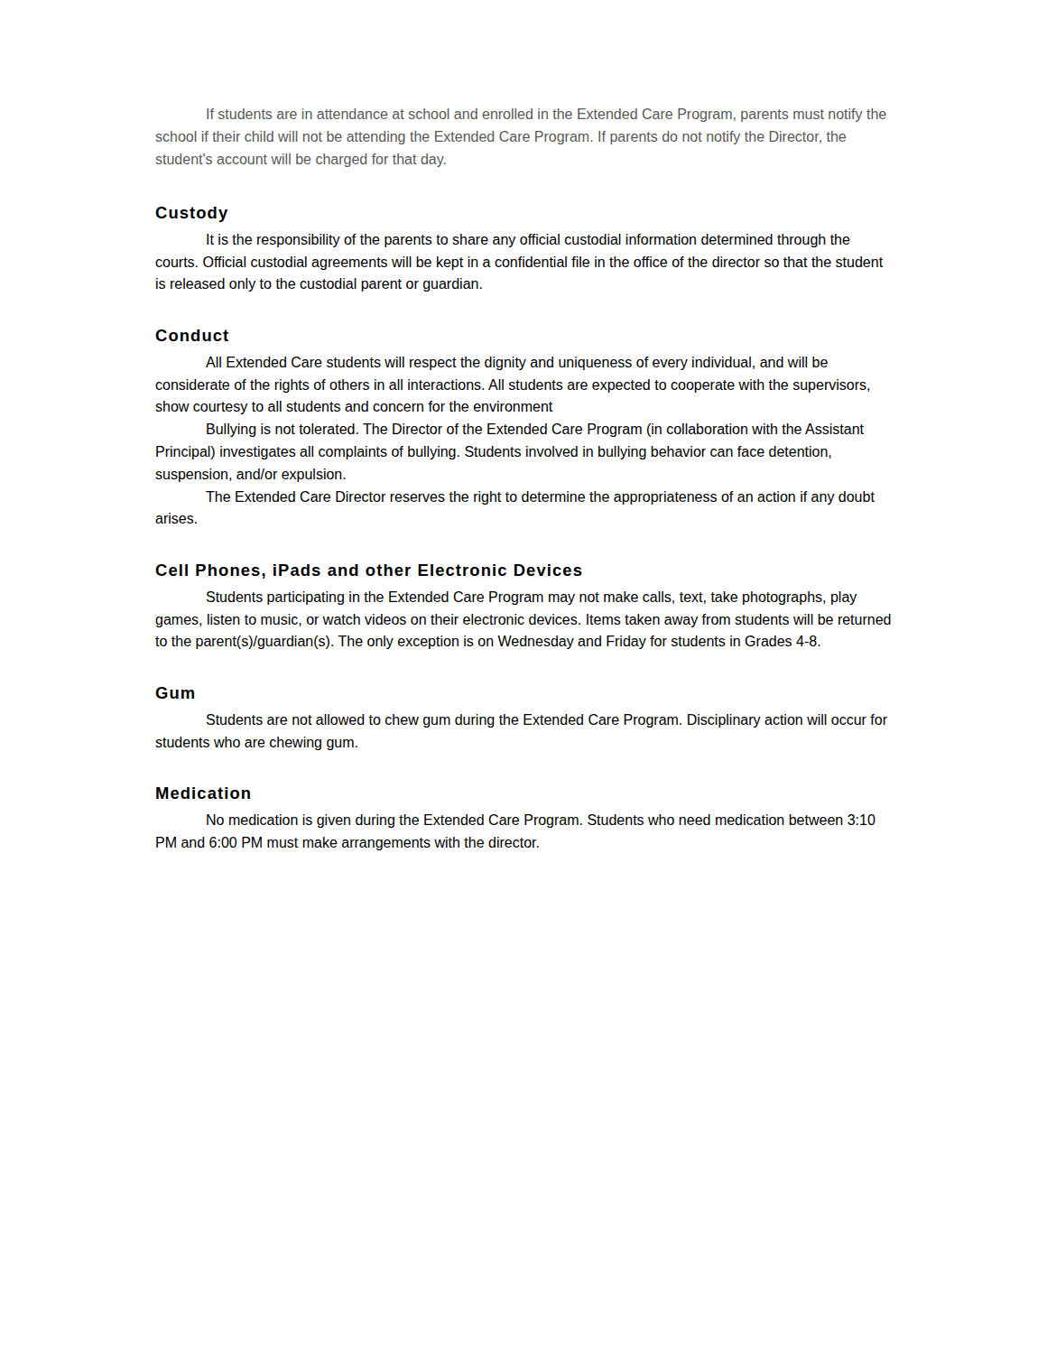If students are in attendance at school and enrolled in the Extended Care Program, parents must notify the school if their child will not be attending the Extended Care Program. If parents do not notify the Director, the student's account will be charged for that day.
Custody
It is the responsibility of the parents to share any official custodial information determined through the courts. Official custodial agreements will be kept in a confidential file in the office of the director so that the student is released only to the custodial parent or guardian.
Conduct
All Extended Care students will respect the dignity and uniqueness of every individual, and will be considerate of the rights of others in all interactions. All students are expected to cooperate with the supervisors, show courtesy to all students and concern for the environment
Bullying is not tolerated. The Director of the Extended Care Program (in collaboration with the Assistant Principal) investigates all complaints of bullying. Students involved in bullying behavior can face detention, suspension, and/or expulsion.
The Extended Care Director reserves the right to determine the appropriateness of an action if any doubt arises.
Cell Phones, iPads and other Electronic Devices
Students participating in the Extended Care Program may not make calls, text, take photographs, play games, listen to music, or watch videos on their electronic devices. Items taken away from students will be returned to the parent(s)/guardian(s). The only exception is on Wednesday and Friday for students in Grades 4-8.
Gum
Students are not allowed to chew gum during the Extended Care Program. Disciplinary action will occur for students who are chewing gum.
Medication
No medication is given during the Extended Care Program. Students who need medication between 3:10 PM and 6:00 PM must make arrangements with the director.